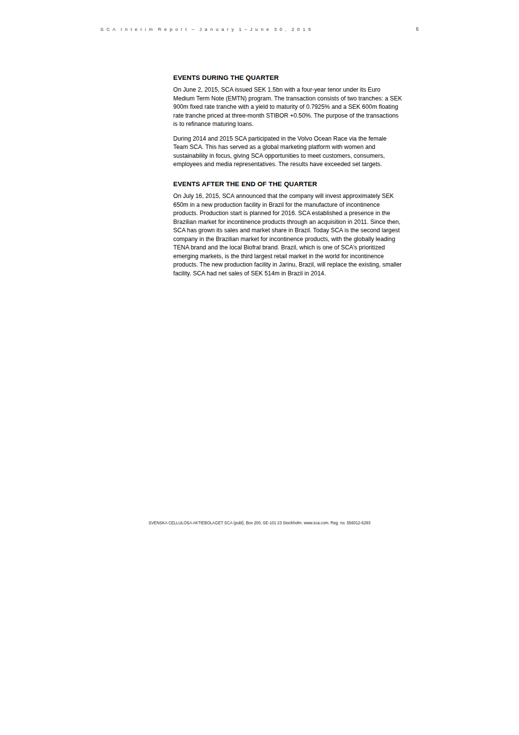S C A I n t e r i m R e p o r t – J a n u a r y 1 – J u n e 3 0 , 2 0 1 5
6
EVENTS DURING THE QUARTER
On June 2, 2015, SCA issued SEK 1.5bn with a four-year tenor under its Euro Medium Term Note (EMTN) program. The transaction consists of two tranches: a SEK 900m fixed rate tranche with a yield to maturity of 0.7925% and a SEK 600m floating rate tranche priced at three-month STIBOR +0.50%. The purpose of the transactions is to refinance maturing loans.
During 2014 and 2015 SCA participated in the Volvo Ocean Race via the female Team SCA. This has served as a global marketing platform with women and sustainability in focus, giving SCA opportunities to meet customers, consumers, employees and media representatives. The results have exceeded set targets.
EVENTS AFTER THE END OF THE QUARTER
On July 16, 2015, SCA announced that the company will invest approximately SEK 650m in a new production facility in Brazil for the manufacture of incontinence products. Production start is planned for 2016. SCA established a presence in the Brazilian market for incontinence products through an acquisition in 2011. Since then, SCA has grown its sales and market share in Brazil. Today SCA is the second largest company in the Brazilian market for incontinence products, with the globally leading TENA brand and the local Biofral brand. Brazil, which is one of SCA’s prioritized emerging markets, is the third largest retail market in the world for incontinence products. The new production facility in Jarinu, Brazil, will replace the existing, smaller facility. SCA had net sales of SEK 514m in Brazil in 2014.
SVENSKA CELLULOSA AKTIEBOLAGET SCA (publ), Box 200, SE-101 23 Stockholm. www.sca.com. Reg. no. 556012-6293